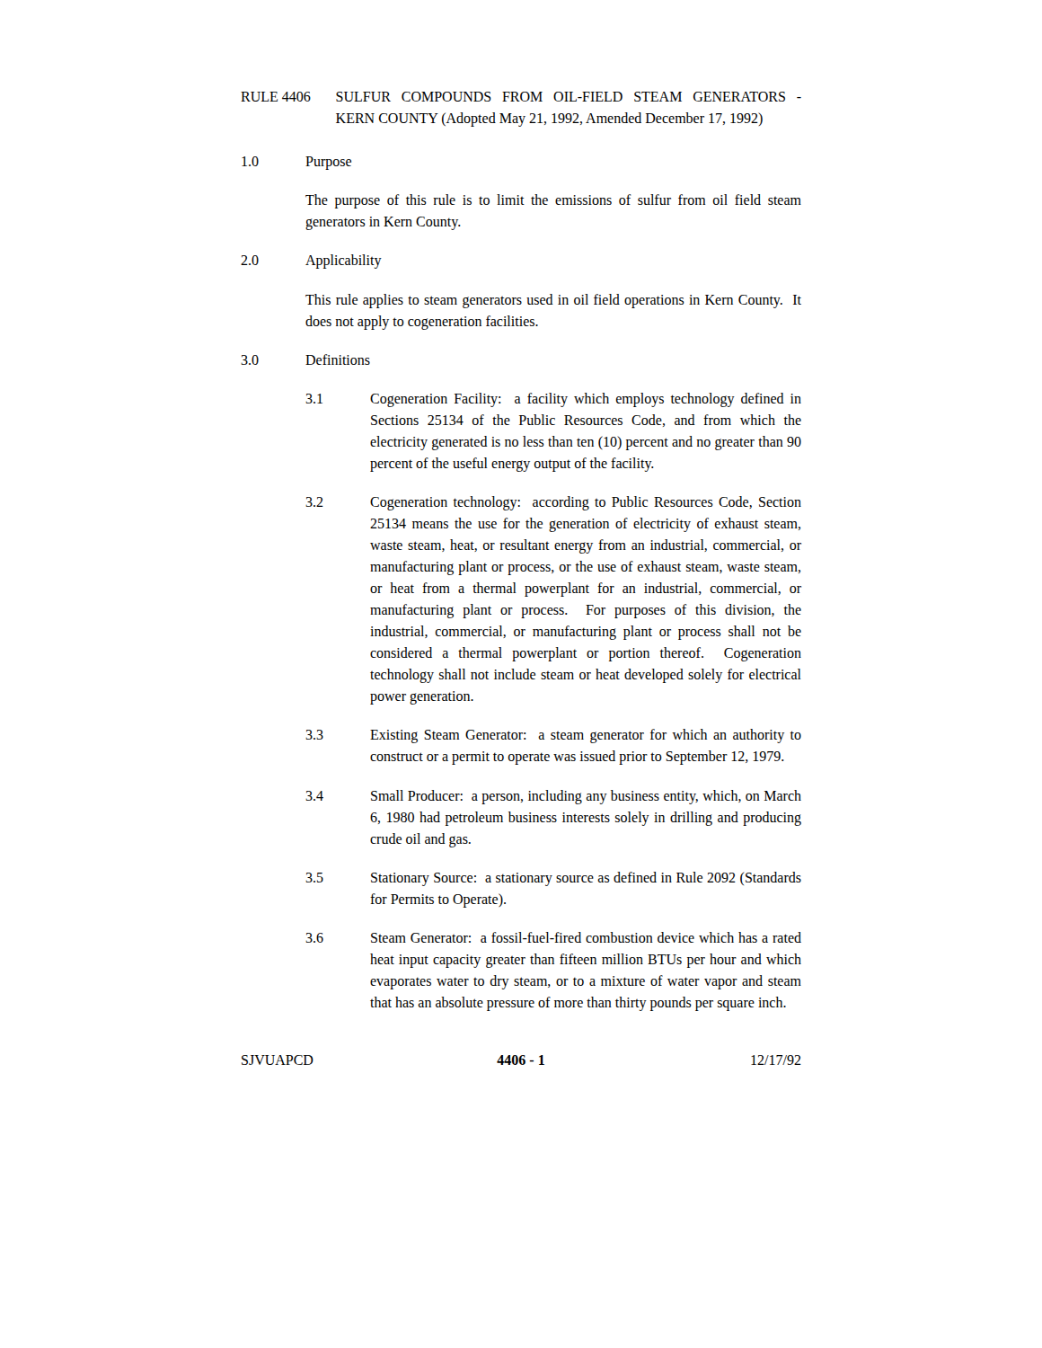RULE 4406
SULFUR COMPOUNDS FROM OIL-FIELD STEAM GENERATORS - KERN COUNTY (Adopted May 21, 1992, Amended December 17, 1992)
1.0
Purpose
The purpose of this rule is to limit the emissions of sulfur from oil field steam generators in Kern County.
2.0
Applicability
This rule applies to steam generators used in oil field operations in Kern County. It does not apply to cogeneration facilities.
3.0
Definitions
3.1
Cogeneration Facility: a facility which employs technology defined in Sections 25134 of the Public Resources Code, and from which the electricity generated is no less than ten (10) percent and no greater than 90 percent of the useful energy output of the facility.
3.2
Cogeneration technology: according to Public Resources Code, Section 25134 means the use for the generation of electricity of exhaust steam, waste steam, heat, or resultant energy from an industrial, commercial, or manufacturing plant or process, or the use of exhaust steam, waste steam, or heat from a thermal powerplant for an industrial, commercial, or manufacturing plant or process. For purposes of this division, the industrial, commercial, or manufacturing plant or process shall not be considered a thermal powerplant or portion thereof. Cogeneration technology shall not include steam or heat developed solely for electrical power generation.
3.3
Existing Steam Generator: a steam generator for which an authority to construct or a permit to operate was issued prior to September 12, 1979.
3.4
Small Producer: a person, including any business entity, which, on March 6, 1980 had petroleum business interests solely in drilling and producing crude oil and gas.
3.5
Stationary Source: a stationary source as defined in Rule 2092 (Standards for Permits to Operate).
3.6
Steam Generator: a fossil-fuel-fired combustion device which has a rated heat input capacity greater than fifteen million BTUs per hour and which evaporates water to dry steam, or to a mixture of water vapor and steam that has an absolute pressure of more than thirty pounds per square inch.
SJVUAPCD
4406 - 1
12/17/92